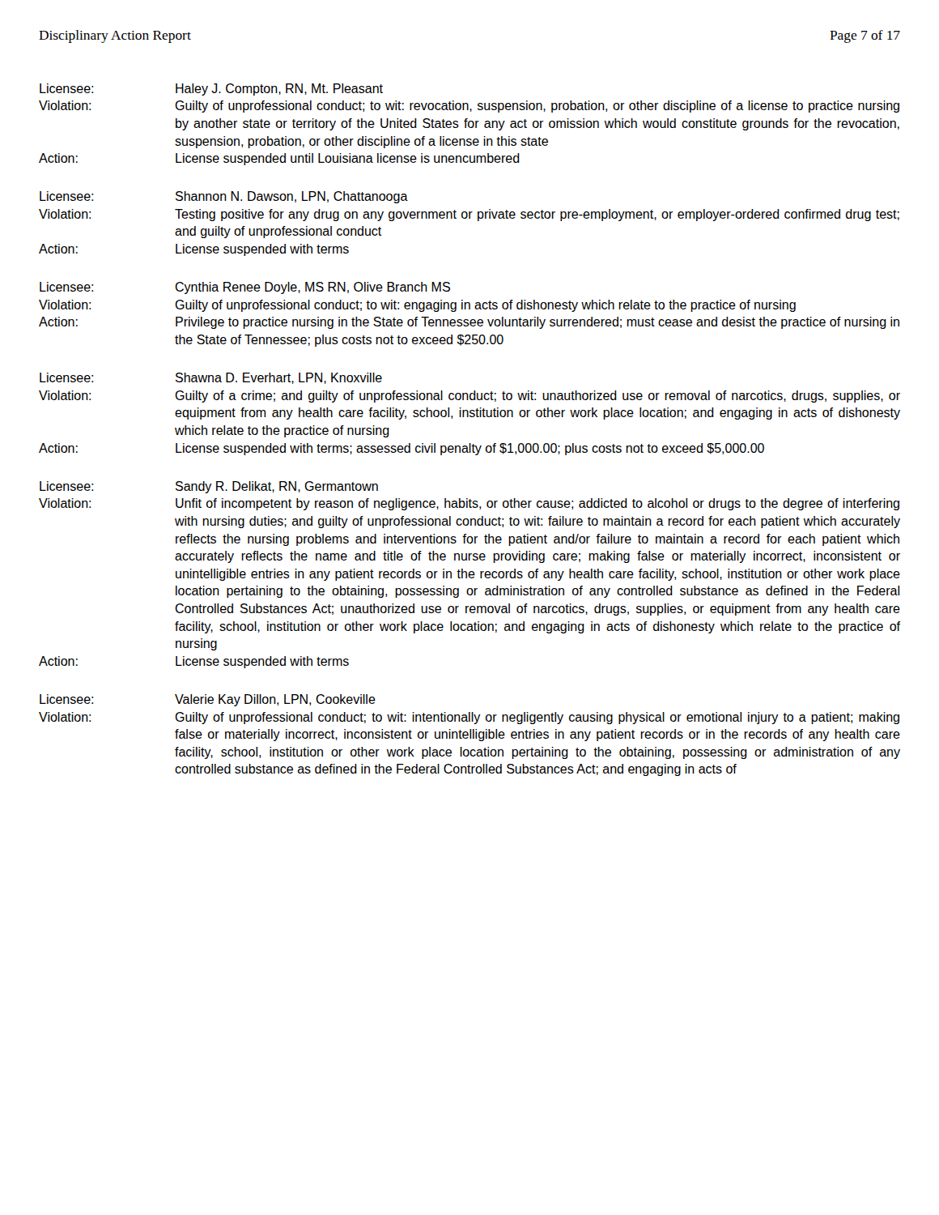Disciplinary Action Report Page 7 of 17
Licensee:
Haley J. Compton, RN, Mt. Pleasant
Violation:
Guilty of unprofessional conduct; to wit: revocation, suspension, probation, or other discipline of a license to practice nursing by another state or territory of the United States for any act or omission which would constitute grounds for the revocation, suspension, probation, or other discipline of a license in this state
Action:
License suspended until Louisiana license is unencumbered
Licensee:
Shannon N. Dawson, LPN, Chattanooga
Violation:
Testing positive for any drug on any government or private sector pre-employment, or employer-ordered confirmed drug test; and guilty of unprofessional conduct
Action:
License suspended with terms
Licensee:
Cynthia Renee Doyle, MS RN, Olive Branch MS
Violation:
Guilty of unprofessional conduct; to wit: engaging in acts of dishonesty which relate to the practice of nursing
Action:
Privilege to practice nursing in the State of Tennessee voluntarily surrendered; must cease and desist the practice of nursing in the State of Tennessee; plus costs not to exceed $250.00
Licensee:
Shawna D. Everhart, LPN, Knoxville
Violation:
Guilty of a crime; and guilty of unprofessional conduct; to wit: unauthorized use or removal of narcotics, drugs, supplies, or equipment from any health care facility, school, institution or other work place location; and engaging in acts of dishonesty which relate to the practice of nursing
Action:
License suspended with terms; assessed civil penalty of $1,000.00; plus costs not to exceed $5,000.00
Licensee:
Sandy R. Delikat, RN, Germantown
Violation:
Unfit of incompetent by reason of negligence, habits, or other cause; addicted to alcohol or drugs to the degree of interfering with nursing duties; and guilty of unprofessional conduct; to wit: failure to maintain a record for each patient which accurately reflects the nursing problems and interventions for the patient and/or failure to maintain a record for each patient which accurately reflects the name and title of the nurse providing care; making false or materially incorrect, inconsistent or unintelligible entries in any patient records or in the records of any health care facility, school, institution or other work place location pertaining to the obtaining, possessing or administration of any controlled substance as defined in the Federal Controlled Substances Act; unauthorized use or removal of narcotics, drugs, supplies, or equipment from any health care facility, school, institution or other work place location; and engaging in acts of dishonesty which relate to the practice of nursing
Action:
License suspended with terms
Licensee:
Valerie Kay Dillon, LPN, Cookeville
Violation:
Guilty of unprofessional conduct; to wit: intentionally or negligently causing physical or emotional injury to a patient; making false or materially incorrect, inconsistent or unintelligible entries in any patient records or in the records of any health care facility, school, institution or other work place location pertaining to the obtaining, possessing or administration of any controlled substance as defined in the Federal Controlled Substances Act; and engaging in acts of